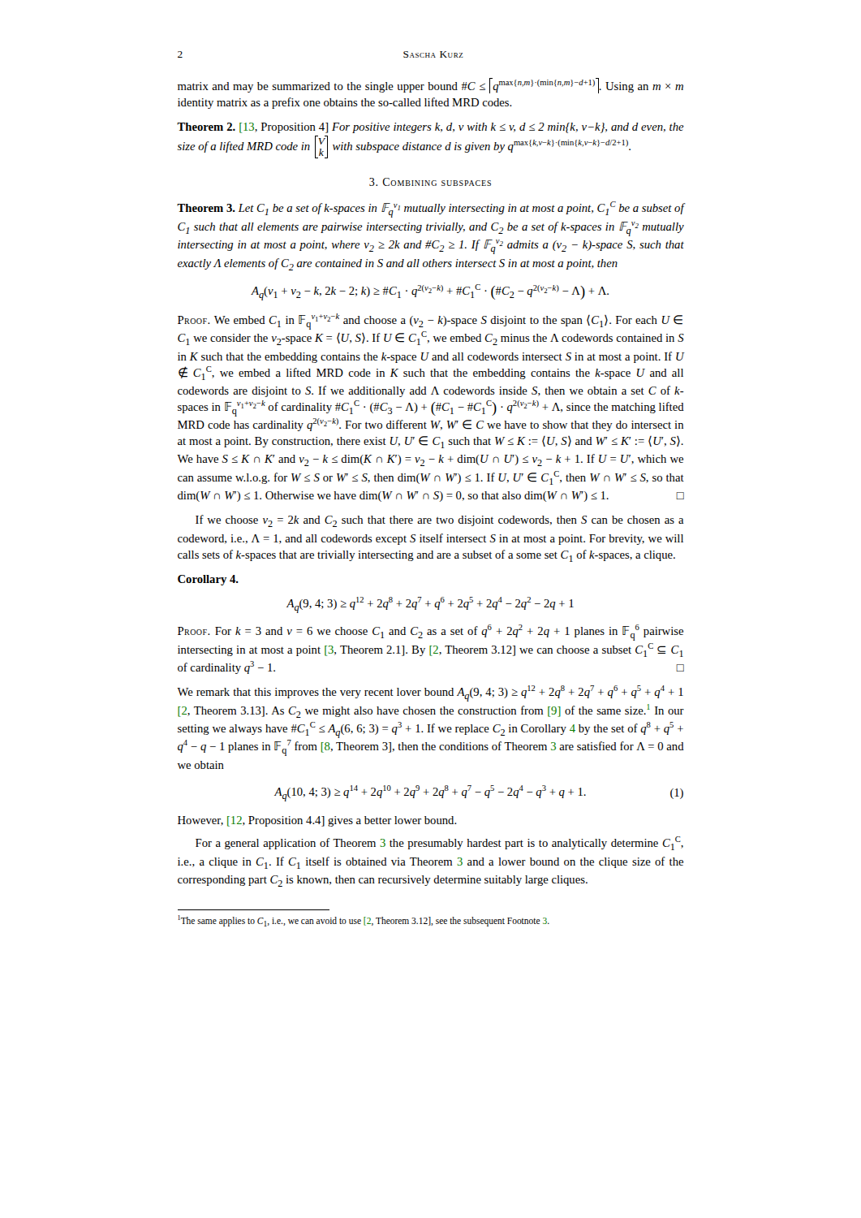2 Sascha Kurz
matrix and may be summarized to the single upper bound #C ≤ qmax{n,m}·(min{n,m}−d+1). Using an m × m identity matrix as a prefix one obtains the so-called lifted MRD codes.
Theorem 2. [13, Proposition 4] For positive integers k, d, v with k ≤ v, d ≤ 2 min{k, v−k}, and d even, the size of a lifted MRD code in Vk with subspace distance d is given by qmax{k,v−k}·(min{k,v−k}−d/2+1).
3. Combining subspaces
Theorem 3. Let C1 be a set of k-spaces in 𝔽qv1 mutually intersecting in at most a point, C1C be a subset of C1 such that all elements are pairwise intersecting trivially, and C2 be a set of k-spaces in 𝔽qv2 mutually intersecting in at most a point, where v2 ≥ 2k and #C2 ≥ 1. If 𝔽qv2 admits a (v2 − k)-space S, such that exactly Λ elements of C2 are contained in S and all others intersect S in at most a point, then
Aq(v1 + v2 − k, 2k − 2; k) ≥ #C1 · q2(v2−k) + #C1C · (#C2 − q2(v2−k) − Λ) + Λ.
Proof. We embed C1 in 𝔽qv1+v2−k and choose a (v2 − k)-space S disjoint to the span ⟨C1⟩. For each U ∈ C1 we consider the v2-space K = ⟨U, S⟩. If U ∈ C1C, we embed C2 minus the Λ codewords contained in S in K such that the embedding contains the k-space U and all codewords intersect S in at most a point. If U ∉ C1C, we embed a lifted MRD code in K such that the embedding contains the k-space U and all codewords are disjoint to S. If we additionally add Λ codewords inside S, then we obtain a set C of k-spaces in 𝔽qv1+v2−k of cardinality #C1C · (#C3 − Λ) + (#C1 − #C1C) · q2(v2−k) + Λ, since the matching lifted MRD code has cardinality q2(v2−k). For two different W, W′ ∈ C we have to show that they do intersect in at most a point. By construction, there exist U, U′ ∈ C1 such that W ≤ K := ⟨U, S⟩ and W′ ≤ K′ := ⟨U′, S⟩. We have S ≤ K ∩ K′ and v2 − k ≤ dim(K ∩ K′) = v2 − k + dim(U ∩ U′) ≤ v2 − k + 1. If U = U′, which we can assume w.l.o.g. for W ≤ S or W′ ≤ S, then dim(W ∩ W′) ≤ 1. If U, U′ ∈ C1C, then W ∩ W′ ≤ S, so that dim(W ∩ W′) ≤ 1. Otherwise we have dim(W ∩ W′ ∩ S) = 0, so that also dim(W ∩ W′) ≤ 1. □
If we choose v2 = 2k and C2 such that there are two disjoint codewords, then S can be chosen as a codeword, i.e., Λ = 1, and all codewords except S itself intersect S in at most a point. For brevity, we will calls sets of k-spaces that are trivially intersecting and are a subset of a some set C1 of k-spaces, a clique.
Corollary 4.
Aq(9, 4; 3) ≥ q12 + 2q8 + 2q7 + q6 + 2q5 + 2q4 − 2q2 − 2q + 1
Proof. For k = 3 and v = 6 we choose C1 and C2 as a set of q6 + 2q2 + 2q + 1 planes in 𝔽q6 pairwise intersecting in at most a point [3, Theorem 2.1]. By [2, Theorem 3.12] we can choose a subset C1C ⊆ C1 of cardinality q3 − 1. □
We remark that this improves the very recent lover bound Aq(9, 4; 3) ≥ q12 + 2q8 + 2q7 + q6 + q5 + q4 + 1 [2, Theorem 3.13]. As C2 we might also have chosen the construction from [9] of the same size.1 In our setting we always have #C1C ≤ Aq(6, 6; 3) = q3 + 1. If we replace C2 in Corollary 4 by the set of q8 + q5 + q4 − q − 1 planes in 𝔽q7 from [8, Theorem 3], then the conditions of Theorem 3 are satisfied for Λ = 0 and we obtain
Aq(10, 4; 3) ≥ q14 + 2q10 + 2q9 + 2q8 + q7 − q5 − 2q4 − q3 + q + 1. (1)
However, [12, Proposition 4.4] gives a better lower bound.
For a general application of Theorem 3 the presumably hardest part is to analytically determine C1C, i.e., a clique in C1. If C1 itself is obtained via Theorem 3 and a lower bound on the clique size of the corresponding part C2 is known, then can recursively determine suitably large cliques.
1The same applies to C1, i.e., we can avoid to use [2, Theorem 3.12], see the subsequent Footnote 3.